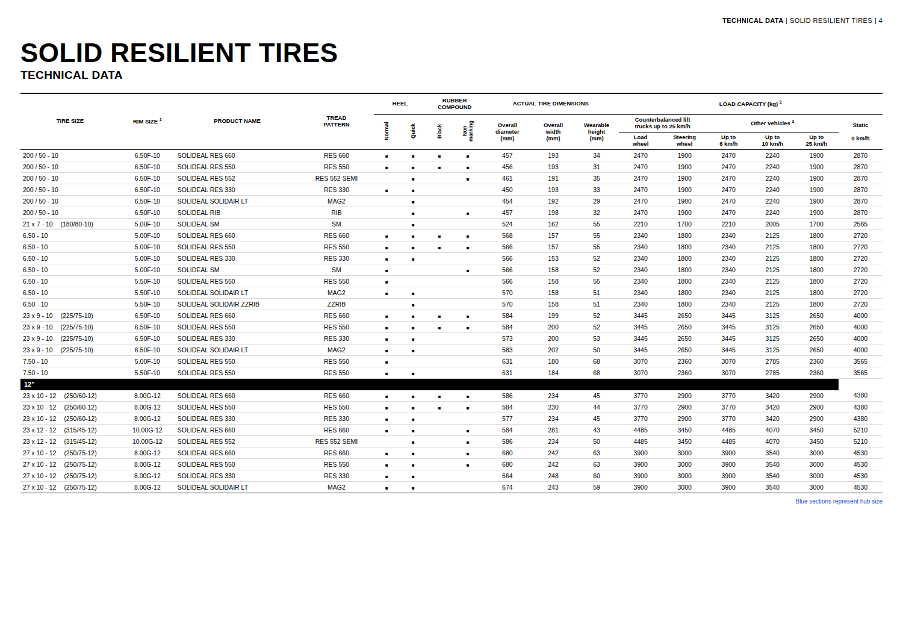TECHNICAL DATA | SOLID RESILIENT TIRES | 4
SOLID RESILIENT TIRES
TECHNICAL DATA
| TIRE SIZE | RIM SIZE 1 | PRODUCT NAME | TREAD PATTERN | HEEL | RUBBER COMPOUND | ACTUAL TIRE DIMENSIONS | LOAD CAPACITY (kg) 2 |
| --- | --- | --- | --- | --- | --- | --- | --- |
| Normal | Quick | Black | Non marking | Overall diameter (mm) | Overall width (mm) | Wearable height (mm) | Counterbalanced lift trucks up to 25 km/h | Other vehicles 3 | Static 0 km/h |
| Load wheel | Steering wheel | Up to 6 km/h | Up to 10 km/h | Up to 25 km/h |
| 200 / 50 - 10 | 6.50F-10 | SOLIDEAL RES 660 | RES 660 | | | | | 457 | 193 | 34 | 2470 | 1900 | 2470 | 2240 | 1900 | 2870 |
| 200 / 50 - 10 | 6.50F-10 | SOLIDEAL RES 550 | RES 550 | | | | | 456 | 193 | 31 | 2470 | 1900 | 2470 | 2240 | 1900 | 2870 |
| 200 / 50 - 10 | 6.50F-10 | SOLIDEAL RES 552 | RES 552 SEMI | | | | | 461 | 191 | 35 | 2470 | 1900 | 2470 | 2240 | 1900 | 2870 |
| 200 / 50 - 10 | 6.50F-10 | SOLIDEAL RES 330 | RES 330 | | | | | 450 | 193 | 33 | 2470 | 1900 | 2470 | 2240 | 1900 | 2870 |
| 200 / 50 - 10 | 6.50F-10 | SOLIDEAL SOLIDAIR LT | MAG2 | | | | | 454 | 192 | 29 | 2470 | 1900 | 2470 | 2240 | 1900 | 2870 |
| 200 / 50 - 10 | 6.50F-10 | SOLIDEAL RIB | RIB | | | | | 457 | 198 | 32 | 2470 | 1900 | 2470 | 2240 | 1900 | 2870 |
| 21 x 7 - 10 (180/80-10) | 5.00F-10 | SOLIDEAL SM | SM | | | | | 524 | 162 | 55 | 2210 | 1700 | 2210 | 2005 | 1700 | 2565 |
| 6.50 - 10 | 5.00F-10 | SOLIDEAL RES 660 | RES 660 | | | | | 568 | 157 | 55 | 2340 | 1800 | 2340 | 2125 | 1800 | 2720 |
| 6.50 - 10 | 5.00F-10 | SOLIDEAL RES 550 | RES 550 | | | | | 566 | 157 | 55 | 2340 | 1800 | 2340 | 2125 | 1800 | 2720 |
| 6.50 - 10 | 5.00F-10 | SOLIDEAL RES 330 | RES 330 | | | | | 566 | 153 | 52 | 2340 | 1800 | 2340 | 2125 | 1800 | 2720 |
| 6.50 - 10 | 5.00F-10 | SOLIDEAL SM | SM | | | | | 566 | 158 | 52 | 2340 | 1800 | 2340 | 2125 | 1800 | 2720 |
| 6.50 - 10 | 5.50F-10 | SOLIDEAL RES 550 | RES 550 | | | | | 566 | 158 | 55 | 2340 | 1800 | 2340 | 2125 | 1800 | 2720 |
| 6.50 - 10 | 5.50F-10 | SOLIDEAL SOLIDAIR LT | MAG2 | | | | | 570 | 158 | 51 | 2340 | 1800 | 2340 | 2125 | 1800 | 2720 |
| 6.50 - 10 | 5.50F-10 | SOLIDEAL SOLIDAIR ZZRIB | ZZRIB | | | | | 570 | 158 | 51 | 2340 | 1800 | 2340 | 2125 | 1800 | 2720 |
| 23 x 9 - 10 (225/75-10) | 6.50F-10 | SOLIDEAL RES 660 | RES 660 | | | | | 584 | 199 | 52 | 3445 | 2650 | 3445 | 3125 | 2650 | 4000 |
| 23 x 9 - 10 (225/75-10) | 6.50F-10 | SOLIDEAL RES 550 | RES 550 | | | | | 584 | 200 | 52 | 3445 | 2650 | 3445 | 3125 | 2650 | 4000 |
| 23 x 9 - 10 (225/75-10) | 6.50F-10 | SOLIDEAL RES 330 | RES 330 | | | | | 573 | 200 | 53 | 3445 | 2650 | 3445 | 3125 | 2650 | 4000 |
| 23 x 9 - 10 (225/75-10) | 6.50F-10 | SOLIDEAL SOLIDAIR LT | MAG2 | | | | | 583 | 202 | 50 | 3445 | 2650 | 3445 | 3125 | 2650 | 4000 |
| 7.50 - 10 | 5.00F-10 | SOLIDEAL RES 550 | RES 550 | | | | | 631 | 180 | 68 | 3070 | 2360 | 3070 | 2785 | 2360 | 3565 |
| 7.50 - 10 | 5.50F-10 | SOLIDEAL RES 550 | RES 550 | | | | | 631 | 184 | 68 | 3070 | 2360 | 3070 | 2785 | 2360 | 3565 |
| 12" |
| 23 x 10 - 12 (250/60-12) | 8.00G-12 | SOLIDEAL RES 660 | RES 660 | | | | | 586 | 234 | 45 | 3770 | 2900 | 3770 | 3420 | 2900 | 4380 |
| 23 x 10 - 12 (250/60-12) | 8.00G-12 | SOLIDEAL RES 550 | RES 550 | | | | | 584 | 230 | 44 | 3770 | 2900 | 3770 | 3420 | 2900 | 4380 |
| 23 x 10 - 12 (250/60-12) | 8.00G-12 | SOLIDEAL RES 330 | RES 330 | | | | | 577 | 234 | 45 | 3770 | 2900 | 3770 | 3420 | 2900 | 4380 |
| 23 x 12 - 12 (315/45-12) | 10.00G-12 | SOLIDEAL RES 660 | RES 660 | | | | | 584 | 281 | 43 | 4485 | 3450 | 4485 | 4070 | 3450 | 5210 |
| 23 x 12 - 12 (315/45-12) | 10.00G-12 | SOLIDEAL RES 552 | RES 552 SEMI | | | | | 586 | 234 | 50 | 4485 | 3450 | 4485 | 4070 | 3450 | 5210 |
| 27 x 10 - 12 (250/75-12) | 8.00G-12 | SOLIDEAL RES 660 | RES 660 | | | | | 680 | 242 | 63 | 3900 | 3000 | 3900 | 3540 | 3000 | 4530 |
| 27 x 10 - 12 (250/75-12) | 8.00G-12 | SOLIDEAL RES 550 | RES 550 | | | | | 680 | 242 | 63 | 3900 | 3000 | 3900 | 3540 | 3000 | 4530 |
| 27 x 10 - 12 (250/75-12) | 8.00G-12 | SOLIDEAL RES 330 | RES 330 | | | | | 664 | 248 | 60 | 3900 | 3000 | 3900 | 3540 | 3000 | 4530 |
| 27 x 10 - 12 (250/75-12) | 8.00G-12 | SOLIDEAL SOLIDAIR LT | MAG2 | | | | | 674 | 243 | 59 | 3900 | 3000 | 3900 | 3540 | 3000 | 4530 |
Blue sections represent hub size